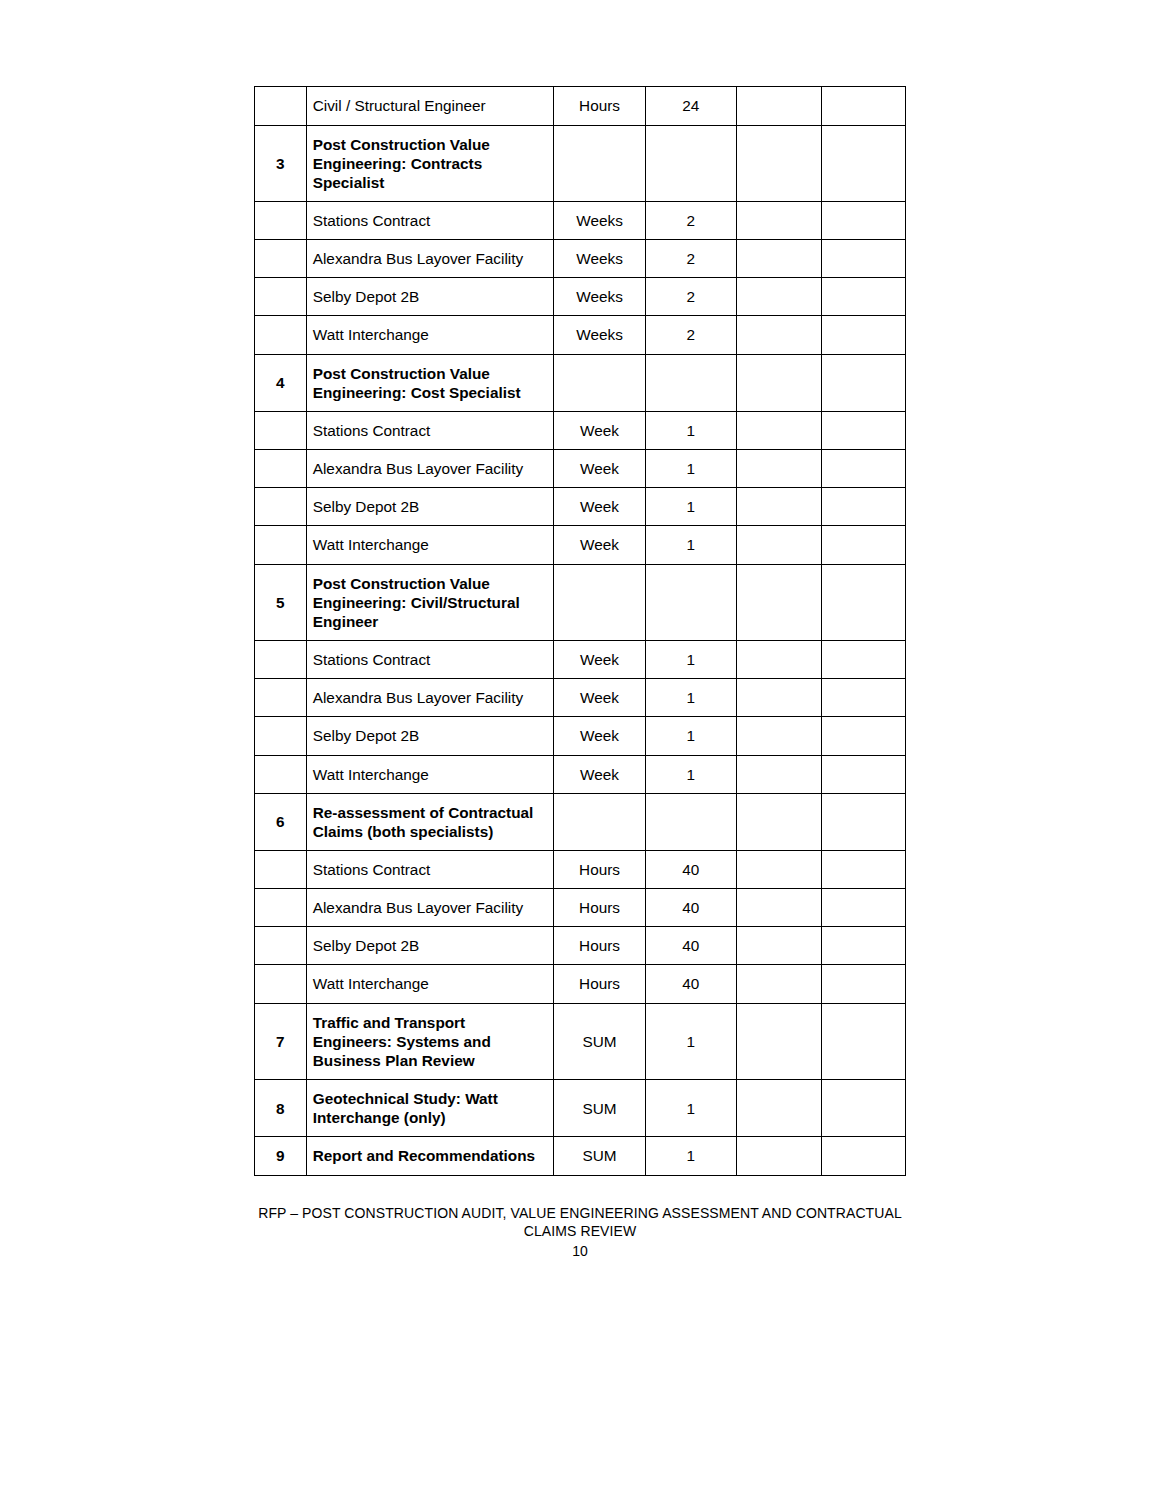| | Civil / Structural Engineer | Hours | 24 | | |
| 3 | Post Construction Value Engineering: Contracts Specialist | | | | |
| | Stations Contract | Weeks | 2 | | |
| | Alexandra Bus Layover Facility | Weeks | 2 | | |
| | Selby Depot 2B | Weeks | 2 | | |
| | Watt Interchange | Weeks | 2 | | |
| 4 | Post Construction Value Engineering: Cost Specialist | | | | |
| | Stations Contract | Week | 1 | | |
| | Alexandra Bus Layover Facility | Week | 1 | | |
| | Selby Depot 2B | Week | 1 | | |
| | Watt Interchange | Week | 1 | | |
| 5 | Post Construction Value Engineering: Civil/Structural Engineer | | | | |
| | Stations Contract | Week | 1 | | |
| | Alexandra Bus Layover Facility | Week | 1 | | |
| | Selby Depot 2B | Week | 1 | | |
| | Watt Interchange | Week | 1 | | |
| 6 | Re-assessment of Contractual Claims (both specialists) | | | | |
| | Stations Contract | Hours | 40 | | |
| | Alexandra Bus Layover Facility | Hours | 40 | | |
| | Selby Depot 2B | Hours | 40 | | |
| | Watt Interchange | Hours | 40 | | |
| 7 | Traffic and Transport Engineers: Systems and Business Plan Review | SUM | 1 | | |
| 8 | Geotechnical Study: Watt Interchange (only) | SUM | 1 | | |
| 9 | Report and Recommendations | SUM | 1 | | |
RFP – POST CONSTRUCTION AUDIT, VALUE ENGINEERING ASSESSMENT AND CONTRACTUAL CLAIMS REVIEW
10